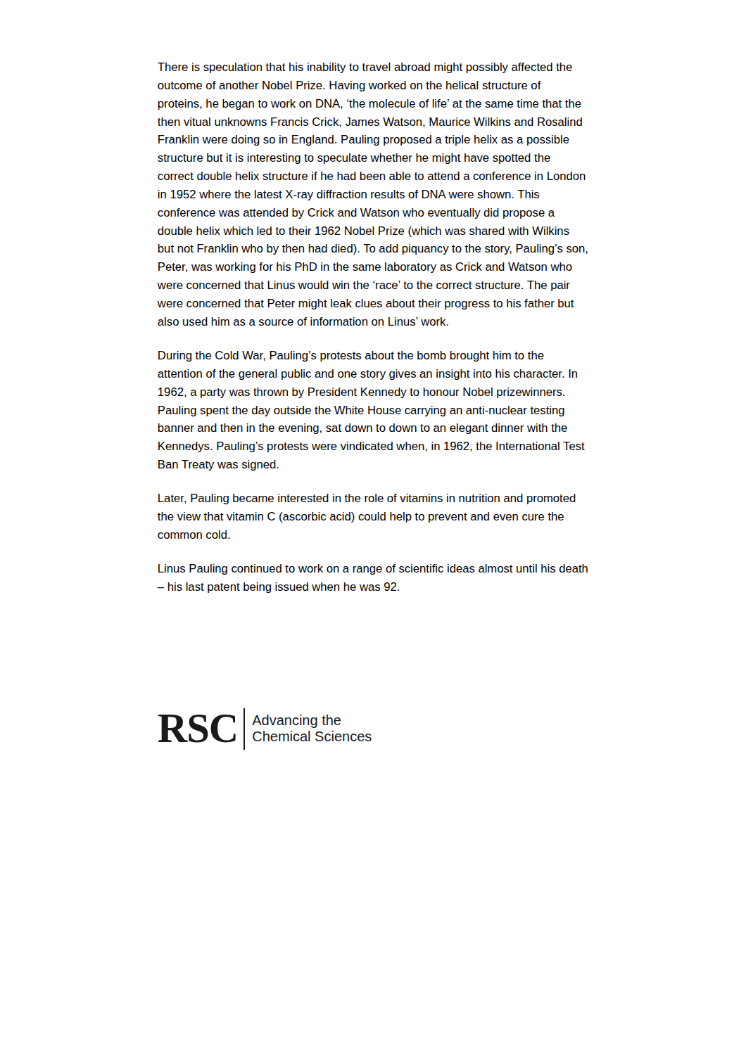There is speculation that his inability to travel abroad might possibly affected the outcome of another Nobel Prize. Having worked on the helical structure of proteins, he began to work on DNA, ‘the molecule of life’ at the same time that the then vitual unknowns Francis Crick, James Watson, Maurice Wilkins and Rosalind Franklin were doing so in England. Pauling proposed a triple helix as a possible structure but it is interesting to speculate whether he might have spotted the correct double helix structure if he had been able to attend a conference in London in 1952 where the latest X-ray diffraction results of DNA were shown. This conference was attended by Crick and Watson who eventually did propose a double helix which led to their 1962 Nobel Prize (which was shared with Wilkins but not Franklin who by then had died). To add piquancy to the story, Pauling’s son, Peter, was working for his PhD in the same laboratory as Crick and Watson who were concerned that Linus would win the ‘race’ to the correct structure. The pair were concerned that Peter might leak clues about their progress to his father but also used him as a source of information on Linus’ work.
During the Cold War, Pauling’s protests about the bomb brought him to the attention of the general public and one story gives an insight into his character. In 1962, a party was thrown by President Kennedy to honour Nobel prizewinners. Pauling spent the day outside the White House carrying an anti-nuclear testing banner and then in the evening, sat down to down to an elegant dinner with the Kennedys. Pauling’s protests were vindicated when, in 1962, the International Test Ban Treaty was signed.
Later, Pauling became interested in the role of vitamins in nutrition and promoted the view that vitamin C (ascorbic acid) could help to prevent and even cure the common cold.
Linus Pauling continued to work on a range of scientific ideas almost until his death – his last patent being issued when he was 92.
RSC Advancing theChemical Sciences